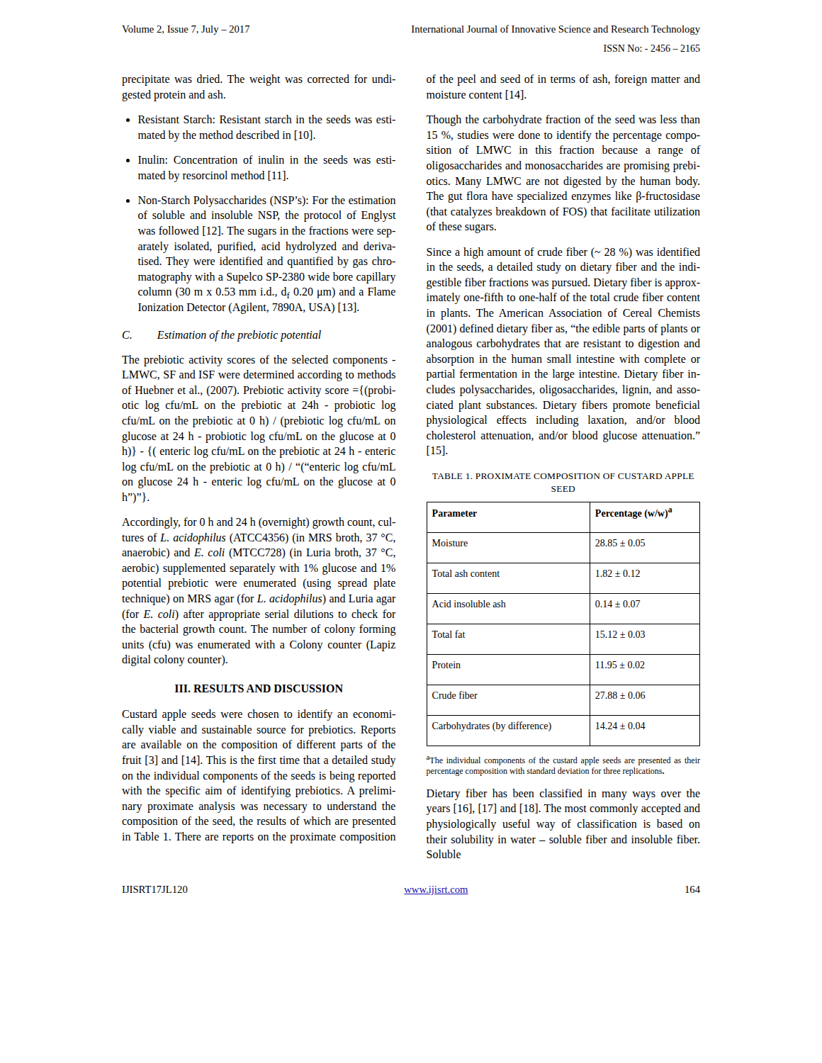Volume 2, Issue 7, July – 2017
International Journal of Innovative Science and Research Technology
ISSN No: - 2456 – 2165
precipitate was dried. The weight was corrected for undigested protein and ash.
Resistant Starch: Resistant starch in the seeds was estimated by the method described in [10].
Inulin: Concentration of inulin in the seeds was estimated by resorcinol method [11].
Non-Starch Polysaccharides (NSP’s): For the estimation of soluble and insoluble NSP, the protocol of Englyst was followed [12]. The sugars in the fractions were separately isolated, purified, acid hydrolyzed and derivatised. They were identified and quantified by gas chromatography with a Supelco SP-2380 wide bore capillary column (30 m x 0.53 mm i.d., df 0.20 μm) and a Flame Ionization Detector (Agilent, 7890A, USA) [13].
C. Estimation of the prebiotic potential
The prebiotic activity scores of the selected components - LMWC, SF and ISF were determined according to methods of Huebner et al., (2007). Prebiotic activity score ={(probiotic log cfu/mL on the prebiotic at 24h - probiotic log cfu/mL on the prebiotic at 0 h) / (prebiotic log cfu/mL on glucose at 24 h - probiotic log cfu/mL on the glucose at 0 h)} - {( enteric log cfu/mL on the prebiotic at 24 h - enteric log cfu/mL on the prebiotic at 0 h) / “(“enteric log cfu/mL on glucose 24 h - enteric log cfu/mL on the glucose at 0 h”)”}.
Accordingly, for 0 h and 24 h (overnight) growth count, cultures of L. acidophilus (ATCC4356) (in MRS broth, 37 °C, anaerobic) and E. coli (MTCC728) (in Luria broth, 37 °C, aerobic) supplemented separately with 1% glucose and 1% potential prebiotic were enumerated (using spread plate technique) on MRS agar (for L. acidophilus) and Luria agar (for E. coli) after appropriate serial dilutions to check for the bacterial growth count. The number of colony forming units (cfu) was enumerated with a Colony counter (Lapiz digital colony counter).
III. Results and Discussion
Custard apple seeds were chosen to identify an economically viable and sustainable source for prebiotics. Reports are available on the composition of different parts of the fruit [3] and [14]. This is the first time that a detailed study on the individual components of the seeds is being reported with the specific aim of identifying prebiotics. A preliminary proximate analysis was necessary to understand the composition of the seed, the results of which are presented in Table 1. There are reports on the proximate composition of the peel and seed of in terms of ash, foreign matter and moisture content [14].
Though the carbohydrate fraction of the seed was less than 15 %, studies were done to identify the percentage composition of LMWC in this fraction because a range of oligosaccharides and monosaccharides are promising prebiotics. Many LMWC are not digested by the human body. The gut flora have specialized enzymes like β-fructosidase (that catalyzes breakdown of FOS) that facilitate utilization of these sugars.
Since a high amount of crude fiber (~ 28 %) was identified in the seeds, a detailed study on dietary fiber and the indigestible fiber fractions was pursued. Dietary fiber is approximately one-fifth to one-half of the total crude fiber content in plants. The American Association of Cereal Chemists (2001) defined dietary fiber as, “the edible parts of plants or analogous carbohydrates that are resistant to digestion and absorption in the human small intestine with complete or partial fermentation in the large intestine. Dietary fiber includes polysaccharides, oligosaccharides, lignin, and associated plant substances. Dietary fibers promote beneficial physiological effects including laxation, and/or blood cholesterol attenuation, and/or blood glucose attenuation.” [15].
Table 1. Proximate composition of custard apple seed
| Parameter | Percentage (w/w) a |
| --- | --- |
| Moisture | 28.85 ± 0.05 |
| Total ash content | 1.82 ± 0.12 |
| Acid insoluble ash | 0.14 ± 0.07 |
| Total fat | 15.12 ± 0.03 |
| Protein | 11.95 ± 0.02 |
| Crude fiber | 27.88 ± 0.06 |
| Carbohydrates (by difference) | 14.24 ± 0.04 |
aThe individual components of the custard apple seeds are presented as their percentage composition with standard deviation for three replications.
Dietary fiber has been classified in many ways over the years [16], [17] and [18]. The most commonly accepted and physiologically useful way of classification is based on their solubility in water – soluble fiber and insoluble fiber. Soluble
IJISRT17JL120
www.ijisrt.com
164